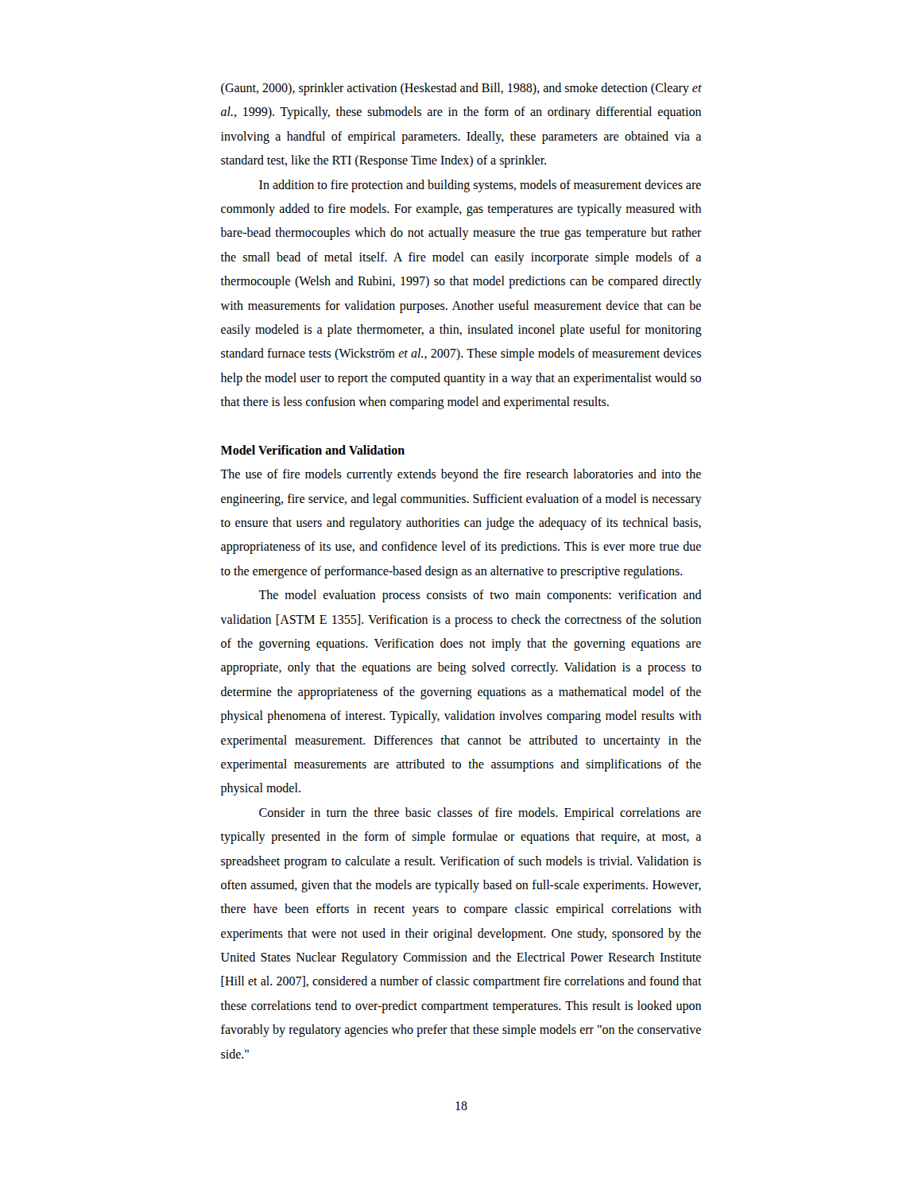(Gaunt, 2000), sprinkler activation (Heskestad and Bill, 1988), and smoke detection (Cleary et al., 1999). Typically, these submodels are in the form of an ordinary differential equation involving a handful of empirical parameters. Ideally, these parameters are obtained via a standard test, like the RTI (Response Time Index) of a sprinkler.
In addition to fire protection and building systems, models of measurement devices are commonly added to fire models. For example, gas temperatures are typically measured with bare-bead thermocouples which do not actually measure the true gas temperature but rather the small bead of metal itself. A fire model can easily incorporate simple models of a thermocouple (Welsh and Rubini, 1997) so that model predictions can be compared directly with measurements for validation purposes. Another useful measurement device that can be easily modeled is a plate thermometer, a thin, insulated inconel plate useful for monitoring standard furnace tests (Wickström et al., 2007). These simple models of measurement devices help the model user to report the computed quantity in a way that an experimentalist would so that there is less confusion when comparing model and experimental results.
Model Verification and Validation
The use of fire models currently extends beyond the fire research laboratories and into the engineering, fire service, and legal communities. Sufficient evaluation of a model is necessary to ensure that users and regulatory authorities can judge the adequacy of its technical basis, appropriateness of its use, and confidence level of its predictions. This is ever more true due to the emergence of performance-based design as an alternative to prescriptive regulations.
The model evaluation process consists of two main components: verification and validation [ASTM E 1355]. Verification is a process to check the correctness of the solution of the governing equations. Verification does not imply that the governing equations are appropriate, only that the equations are being solved correctly. Validation is a process to determine the appropriateness of the governing equations as a mathematical model of the physical phenomena of interest. Typically, validation involves comparing model results with experimental measurement. Differences that cannot be attributed to uncertainty in the experimental measurements are attributed to the assumptions and simplifications of the physical model.
Consider in turn the three basic classes of fire models. Empirical correlations are typically presented in the form of simple formulae or equations that require, at most, a spreadsheet program to calculate a result. Verification of such models is trivial. Validation is often assumed, given that the models are typically based on full-scale experiments. However, there have been efforts in recent years to compare classic empirical correlations with experiments that were not used in their original development. One study, sponsored by the United States Nuclear Regulatory Commission and the Electrical Power Research Institute [Hill et al. 2007], considered a number of classic compartment fire correlations and found that these correlations tend to over-predict compartment temperatures. This result is looked upon favorably by regulatory agencies who prefer that these simple models err "on the conservative side."
18